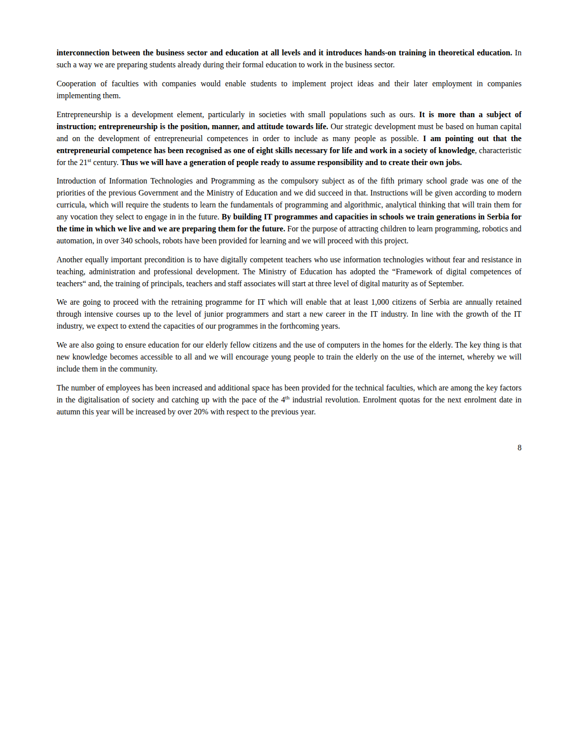interconnection between the business sector and education at all levels and it introduces hands-on training in theoretical education. In such a way we are preparing students already during their formal education to work in the business sector.
Cooperation of faculties with companies would enable students to implement project ideas and their later employment in companies implementing them.
Entrepreneurship is a development element, particularly in societies with small populations such as ours. It is more than a subject of instruction; entrepreneurship is the position, manner, and attitude towards life. Our strategic development must be based on human capital and on the development of entrepreneurial competences in order to include as many people as possible. I am pointing out that the entrepreneurial competence has been recognised as one of eight skills necessary for life and work in a society of knowledge, characteristic for the 21st century. Thus we will have a generation of people ready to assume responsibility and to create their own jobs.
Introduction of Information Technologies and Programming as the compulsory subject as of the fifth primary school grade was one of the priorities of the previous Government and the Ministry of Education and we did succeed in that. Instructions will be given according to modern curricula, which will require the students to learn the fundamentals of programming and algorithmic, analytical thinking that will train them for any vocation they select to engage in in the future. By building IT programmes and capacities in schools we train generations in Serbia for the time in which we live and we are preparing them for the future. For the purpose of attracting children to learn programming, robotics and automation, in over 340 schools, robots have been provided for learning and we will proceed with this project.
Another equally important precondition is to have digitally competent teachers who use information technologies without fear and resistance in teaching, administration and professional development. The Ministry of Education has adopted the “Framework of digital competences of teachers“ and, the training of principals, teachers and staff associates will start at three level of digital maturity as of September.
We are going to proceed with the retraining programme for IT which will enable that at least 1,000 citizens of Serbia are annually retained through intensive courses up to the level of junior programmers and start a new career in the IT industry. In line with the growth of the IT industry, we expect to extend the capacities of our programmes in the forthcoming years.
We are also going to ensure education for our elderly fellow citizens and the use of computers in the homes for the elderly. The key thing is that new knowledge becomes accessible to all and we will encourage young people to train the elderly on the use of the internet, whereby we will include them in the community.
The number of employees has been increased and additional space has been provided for the technical faculties, which are among the key factors in the digitalisation of society and catching up with the pace of the 4th industrial revolution. Enrolment quotas for the next enrolment date in autumn this year will be increased by over 20% with respect to the previous year.
8